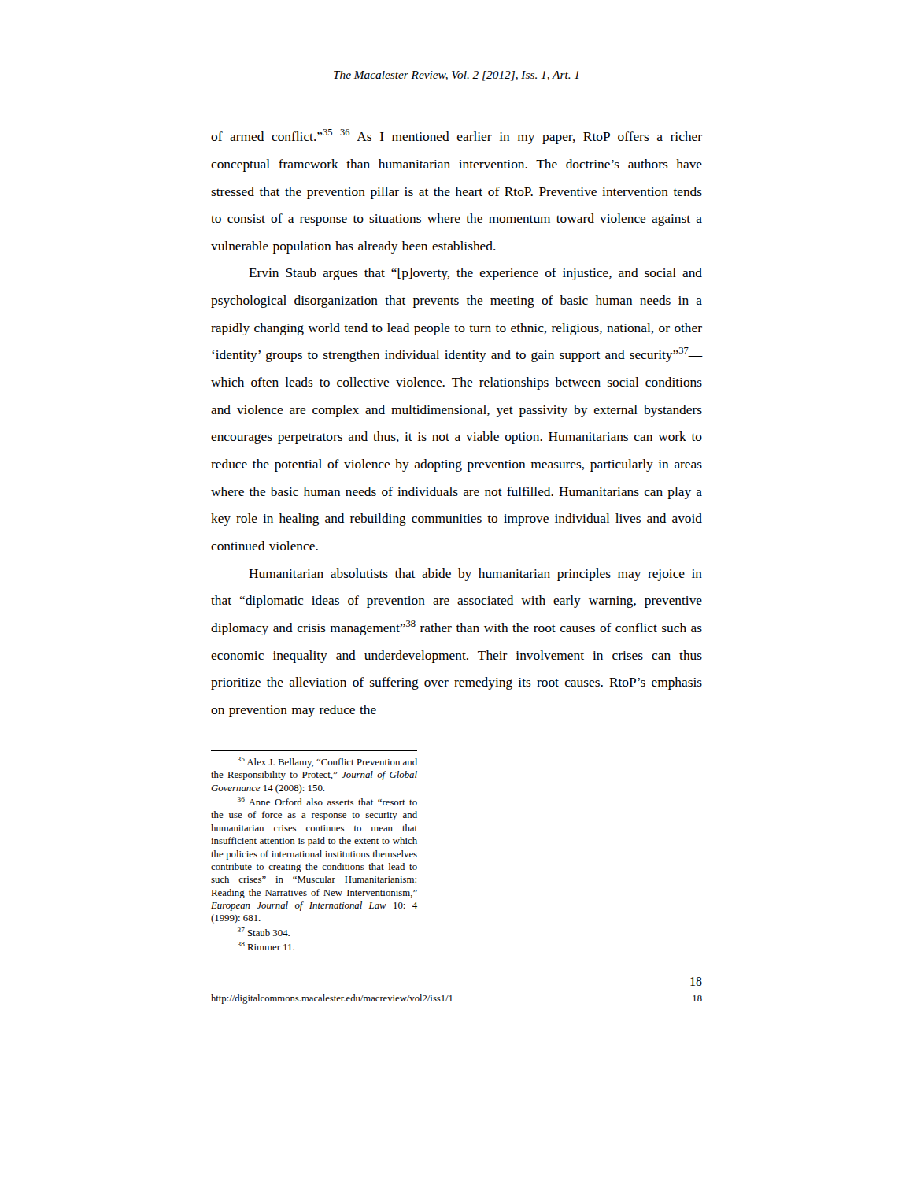The Macalester Review, Vol. 2 [2012], Iss. 1, Art. 1
of armed conflict.”35 36 As I mentioned earlier in my paper, RtoP offers a richer conceptual framework than humanitarian intervention. The doctrine’s authors have stressed that the prevention pillar is at the heart of RtoP. Preventive intervention tends to consist of a response to situations where the momentum toward violence against a vulnerable population has already been established.
Ervin Staub argues that “[p]overty, the experience of injustice, and social and psychological disorganization that prevents the meeting of basic human needs in a rapidly changing world tend to lead people to turn to ethnic, religious, national, or other ‘identity’ groups to strengthen individual identity and to gain support and security”37—which often leads to collective violence. The relationships between social conditions and violence are complex and multidimensional, yet passivity by external bystanders encourages perpetrators and thus, it is not a viable option. Humanitarians can work to reduce the potential of violence by adopting prevention measures, particularly in areas where the basic human needs of individuals are not fulfilled. Humanitarians can play a key role in healing and rebuilding communities to improve individual lives and avoid continued violence.
Humanitarian absolutists that abide by humanitarian principles may rejoice in that “diplomatic ideas of prevention are associated with early warning, preventive diplomacy and crisis management”38 rather than with the root causes of conflict such as economic inequality and underdevelopment. Their involvement in crises can thus prioritize the alleviation of suffering over remedying its root causes. RtoP’s emphasis on prevention may reduce the
35 Alex J. Bellamy, “Conflict Prevention and the Responsibility to Protect,” Journal of Global Governance 14 (2008): 150.
36 Anne Orford also asserts that “resort to the use of force as a response to security and humanitarian crises continues to mean that insufficient attention is paid to the extent to which the policies of international institutions themselves contribute to creating the conditions that lead to such crises” in “Muscular Humanitarianism: Reading the Narratives of New Interventionism,” European Journal of International Law 10: 4 (1999): 681.
37 Staub 304.
38 Rimmer 11.
18
http://digitalcommons.macalester.edu/macreview/vol2/iss1/1 18